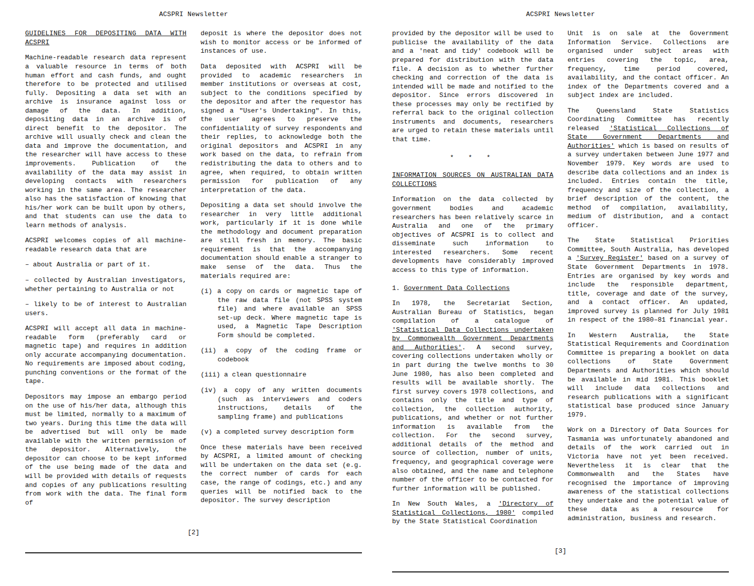ACSPRI Newsletter
Guidelines for Depositing Data with ACSPRI
Machine-readable research data represent a valuable resource in terms of both human effort and cash funds, and ought therefore to be protected and utilised fully. Depositing a data set with an archive is insurance against loss or damage of the data. In addition, depositing data in an archive is of direct benefit to the depositor. The archive will usually check and clean the data and improve the documentation, and the researcher will have access to these improvements. Publication of the availability of the data may assist in developing contacts with researchers working in the same area. The researcher also has the satisfaction of knowing that his/her work can be built upon by others, and that students can use the data to learn methods of analysis.
ACSPRI welcomes copies of all machine-readable research data that are
– about Australia or part of it.
– collected by Australian investigators, whether pertaining to Australia or not
– likely to be of interest to Australian users.
ACSPRI will accept all data in machine-readable form (preferably card or magnetic tape) and requires in addition only accurate accompanying documentation. No requirements are imposed about coding, punching conventions or the format of the tape.
Depositors may impose an embargo period on the use of his/her data, although this must be limited, normally to a maximum of two years. During this time the data will be advertised but will only be made available with the written permission of the depositor. Alternatively, the depositor can choose to be kept informed of the use being made of the data and will be provided with details of requests and copies of any publications resulting from work with the data. The final form of
deposit is where the depositor does not wish to monitor access or be informed of instances of use.
Data deposited with ACSPRI will be provided to academic researchers in member institutions or overseas at cost, subject to the conditions specified by the depositor and after the requestor has signed a "User's Undertaking". In this, the user agrees to preserve the confidentiality of survey respondents and their replies, to acknowledge both the original depositors and ACSPRI in any work based on the data, to refrain from redistributing the data to others and to agree, when required, to obtain written permission for publication of any interpretation of the data.
Depositing a data set should involve the researcher in very little additional work, particularly if it is done while the methodology and document preparation are still fresh in memory. The basic requirement is that the accompanying documentation should enable a stranger to make sense of the data. Thus the materials required are:
(i) a copy on cards or magnetic tape of the raw data file (not SPSS system file) and where available an SPSS set-up deck. Where magnetic tape is used, a Magnetic Tape Description Form should be completed.
(ii) a copy of the coding frame or codebook
(iii) a clean questionnaire
(iv) a copy of any written documents (such as interviewers and coders instructions, details of the sampling frame) and publications
(v) a completed survey description form
Once these materials have been received by ACSPRI, a limited amount of checking will be undertaken on the data set (e.g. the correct number of cards for each case, the range of codings, etc.) and any queries will be notified back to the depositor. The survey description
[2]
ACSPRI Newsletter
provided by the depositor will be used to publicise the availability of the data and a 'neat and tidy' codebook will be prepared for distribution with the data file. A decision as to whether further checking and correction of the data is intended will be made and notified to the depositor. Since errors discovered in these processes may only be rectified by referral back to the original collection instruments and documents, researchers are urged to retain these materials until that time.
* * *
Information Sources on Australian Data Collections
Information on the data collected by government bodies and academic researchers has been relatively scarce in Australia and one of the primary objectives of ACSPRI is to collect and disseminate such information to interested researchers. Some recent developments have considerably improved access to this type of information.
1. Government Data Collections
In 1978, the Secretariat Section, Australian Bureau of Statistics, began compilation of a catalogue of 'Statistical Data Collections undertaken by Commonwealth Government Departments and Authorities'. A second survey, covering collections undertaken wholly or in part during the twelve months to 30 June 1980, has also been completed and results will be available shortly. The first survey covers 1978 collections, and contains only the title and type of collection, the collection authority, publications, and whether or not further information is available from the collection. For the second survey, additional details of the method and source of collection, number of units, frequency, and geographical coverage were also obtained, and the name and telephone number of the officer to be contacted for further information will be published.
In New South Wales, a 'Directory of Statistical Collections, 1980' compiled by the State Statistical Coordination
Unit is on sale at the Government Information Service. Collections are organised under subject areas with entries covering the topic, area, frequency, time period covered, availability, and the contact officer. An index of the Departments covered and a subject index are included.
The Queensland State Statistics Coordinating Committee has recently released 'Statistical Collections of State Government Departments and Authorities' which is based on results of a survey undertaken between June 1977 and November 1979. Key words are used to describe data collections and an index is included. Entries contain the title, frequency and size of the collection, a brief description of the content, the method of compilation, availability, medium of distribution, and a contact officer.
The State Statistical Priorities Committee, South Australia, has developed a 'Survey Register' based on a survey of State Government Departments in 1978. Entries are organised by key words and include the responsible department, title, coverage and date of the survey, and a contact officer. An updated, improved survey is planned for July 1981 in respect of the 1980–81 financial year.
In Western Australia, the State Statistical Requirements and Coordination Committee is preparing a booklet on data collections of State Government Departments and Authorities which should be available in mid 1981. This booklet will include data collections and research publications with a significant statistical base produced since January 1979.
Work on a Directory of Data Sources for Tasmania was unfortunately abandoned and details of the work carried out in Victoria have not yet been received. Nevertheless it is clear that the Commonwealth and the States have recognised the importance of improving awareness of the statistical collections they undertake and the potential value of these data as a resource for administration, business and research.
[3]